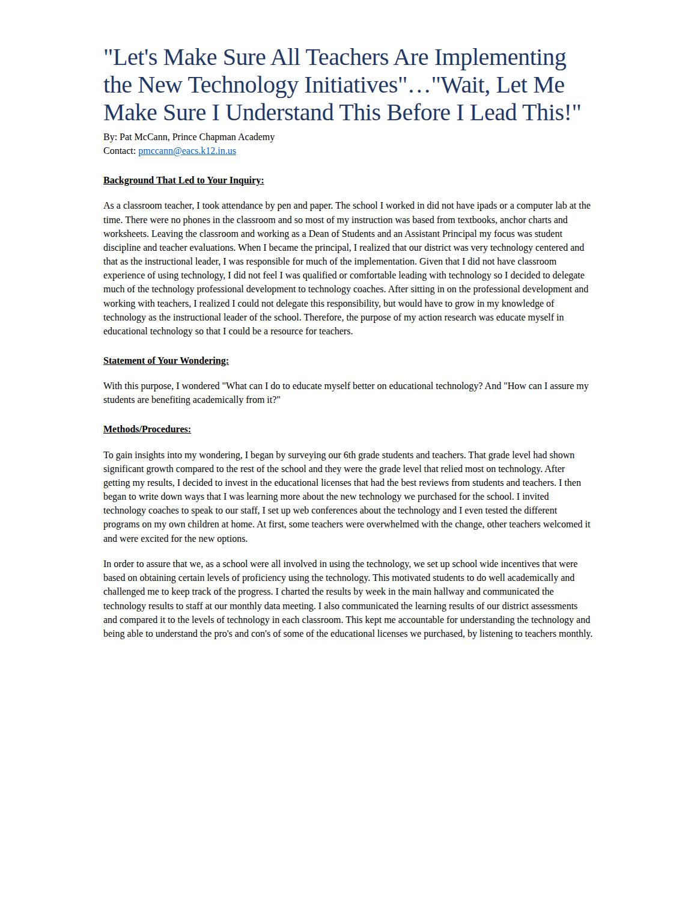"Let's Make Sure All Teachers Are Implementing the New Technology Initiatives"…"Wait, Let Me Make Sure I Understand This Before I Lead This!"
By: Pat McCann, Prince Chapman Academy
Contact: pmccann@eacs.k12.in.us
Background That Led to Your Inquiry:
As a classroom teacher, I took attendance by pen and paper. The school I worked in did not have ipads or a computer lab at the time. There were no phones in the classroom and so most of my instruction was based from textbooks, anchor charts and worksheets. Leaving the classroom and working as a Dean of Students and an Assistant Principal my focus was student discipline and teacher evaluations. When I became the principal, I realized that our district was very technology centered and that as the instructional leader, I was responsible for much of the implementation. Given that I did not have classroom experience of using technology, I did not feel I was qualified or comfortable leading with technology so I decided to delegate much of the technology professional development to technology coaches. After sitting in on the professional development and working with teachers, I realized I could not delegate this responsibility, but would have to grow in my knowledge of technology as the instructional leader of the school. Therefore, the purpose of my action research was educate myself in educational technology so that I could be a resource for teachers.
Statement of Your Wondering:
With this purpose, I wondered "What can I do to educate myself better on educational technology? And "How can I assure my students are benefiting academically from it?"
Methods/Procedures:
To gain insights into my wondering, I began by surveying our 6th grade students and teachers. That grade level had shown significant growth compared to the rest of the school and they were the grade level that relied most on technology. After getting my results, I decided to invest in the educational licenses that had the best reviews from students and teachers. I then began to write down ways that I was learning more about the new technology we purchased for the school. I invited technology coaches to speak to our staff, I set up web conferences about the technology and I even tested the different programs on my own children at home. At first, some teachers were overwhelmed with the change, other teachers welcomed it and were excited for the new options.
In order to assure that we, as a school were all involved in using the technology, we set up school wide incentives that were based on obtaining certain levels of proficiency using the technology. This motivated students to do well academically and challenged me to keep track of the progress. I charted the results by week in the main hallway and communicated the technology results to staff at our monthly data meeting. I also communicated the learning results of our district assessments and compared it to the levels of technology in each classroom. This kept me accountable for understanding the technology and being able to understand the pro's and con's of some of the educational licenses we purchased, by listening to teachers monthly.